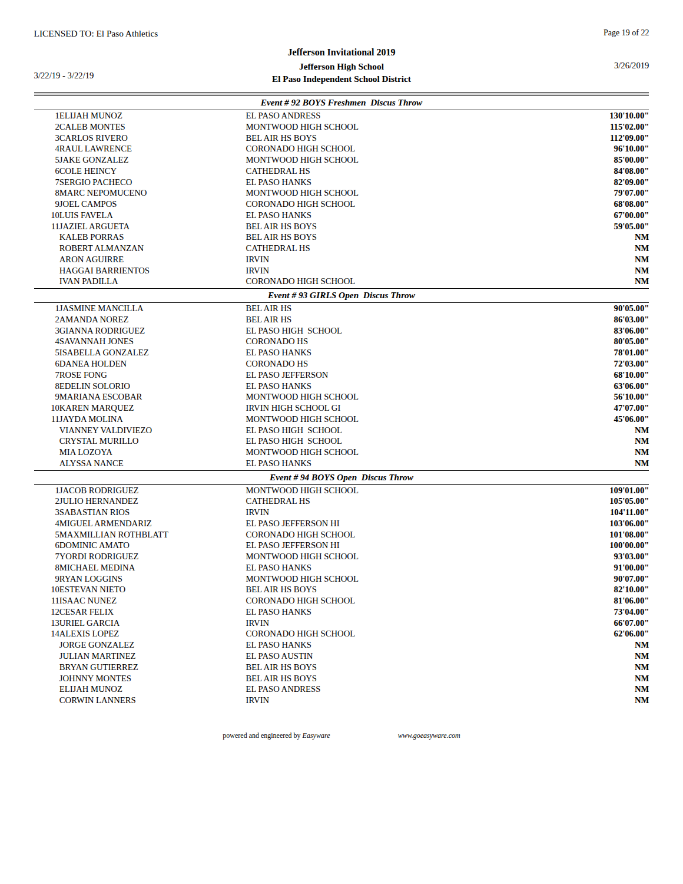LICENSED TO: El Paso Athletics
Page 19 of 22
Jefferson Invitational 2019
3/22/19 - 3/22/19
Jefferson High School
El Paso Independent School District
3/26/2019
Event # 92 BOYS Freshmen Discus Throw
| 1 | ELIJAH MUNOZ | EL PASO ANDRESS | 130'10.00" |
| 2 | CALEB MONTES | MONTWOOD HIGH SCHOOL | 115'02.00" |
| 3 | CARLOS RIVERO | BEL AIR HS BOYS | 112'09.00" |
| 4 | RAUL LAWRENCE | CORONADO HIGH SCHOOL | 96'10.00" |
| 5 | JAKE GONZALEZ | MONTWOOD HIGH SCHOOL | 85'00.00" |
| 6 | COLE HEINCY | CATHEDRAL HS | 84'08.00" |
| 7 | SERGIO PACHECO | EL PASO HANKS | 82'09.00" |
| 8 | MARC NEPOMUCENO | MONTWOOD HIGH SCHOOL | 79'07.00" |
| 9 | JOEL CAMPOS | CORONADO HIGH SCHOOL | 68'08.00" |
| 10 | LUIS FAVELA | EL PASO HANKS | 67'00.00" |
| 11 | JAZIEL ARGUETA | BEL AIR HS BOYS | 59'05.00" |
| | KALEB PORRAS | BEL AIR HS BOYS | NM |
| | ROBERT ALMANZAN | CATHEDRAL HS | NM |
| | ARON AGUIRRE | IRVIN | NM |
| | HAGGAI BARRIENTOS | IRVIN | NM |
| | IVAN PADILLA | CORONADO HIGH SCHOOL | NM |
Event # 93 GIRLS Open Discus Throw
| 1 | JASMINE MANCILLA | BEL AIR HS | 90'05.00" |
| 2 | AMANDA NOREZ | BEL AIR HS | 86'03.00" |
| 3 | GIANNA RODRIGUEZ | EL PASO HIGH SCHOOL | 83'06.00" |
| 4 | SAVANNAH JONES | CORONADO HS | 80'05.00" |
| 5 | ISABELLA GONZALEZ | EL PASO HANKS | 78'01.00" |
| 6 | DANEA HOLDEN | CORONADO HS | 72'03.00" |
| 7 | ROSE FONG | EL PASO JEFFERSON | 68'10.00" |
| 8 | EDELIN SOLORIO | EL PASO HANKS | 63'06.00" |
| 9 | MARIANA ESCOBAR | MONTWOOD HIGH SCHOOL | 56'10.00" |
| 10 | KAREN MARQUEZ | IRVIN HIGH SCHOOL GI | 47'07.00" |
| 11 | JAYDA MOLINA | MONTWOOD HIGH SCHOOL | 45'06.00" |
| | VIANNEY VALDIVIEZO | EL PASO HIGH SCHOOL | NM |
| | CRYSTAL MURILLO | EL PASO HIGH SCHOOL | NM |
| | MIA LOZOYA | MONTWOOD HIGH SCHOOL | NM |
| | ALYSSA NANCE | EL PASO HANKS | NM |
Event # 94 BOYS Open Discus Throw
| 1 | JACOB RODRIGUEZ | MONTWOOD HIGH SCHOOL | 109'01.00" |
| 2 | JULIO HERNANDEZ | CATHEDRAL HS | 105'05.00" |
| 3 | SABASTIAN RIOS | IRVIN | 104'11.00" |
| 4 | MIGUEL ARMENDARIZ | EL PASO JEFFERSON HI | 103'06.00" |
| 5 | MAXMILLIAN ROTHBLATT | CORONADO HIGH SCHOOL | 101'08.00" |
| 6 | DOMINIC AMATO | EL PASO JEFFERSON HI | 100'00.00" |
| 7 | YORDI RODRIGUEZ | MONTWOOD HIGH SCHOOL | 93'03.00" |
| 8 | MICHAEL MEDINA | EL PASO HANKS | 91'00.00" |
| 9 | RYAN LOGGINS | MONTWOOD HIGH SCHOOL | 90'07.00" |
| 10 | ESTEVAN NIETO | BEL AIR HS BOYS | 82'10.00" |
| 11 | ISAAC NUNEZ | CORONADO HIGH SCHOOL | 81'06.00" |
| 12 | CESAR FELIX | EL PASO HANKS | 73'04.00" |
| 13 | URIEL GARCIA | IRVIN | 66'07.00" |
| 14 | ALEXIS LOPEZ | CORONADO HIGH SCHOOL | 62'06.00" |
| | JORGE GONZALEZ | EL PASO HANKS | NM |
| | JULIAN MARTINEZ | EL PASO AUSTIN | NM |
| | BRYAN GUTIERREZ | BEL AIR HS BOYS | NM |
| | JOHNNY MONTES | BEL AIR HS BOYS | NM |
| | ELIJAH MUNOZ | EL PASO ANDRESS | NM |
| | CORWIN LANNERS | IRVIN | NM |
powered and engineered by Easyware www.goeasyware.com